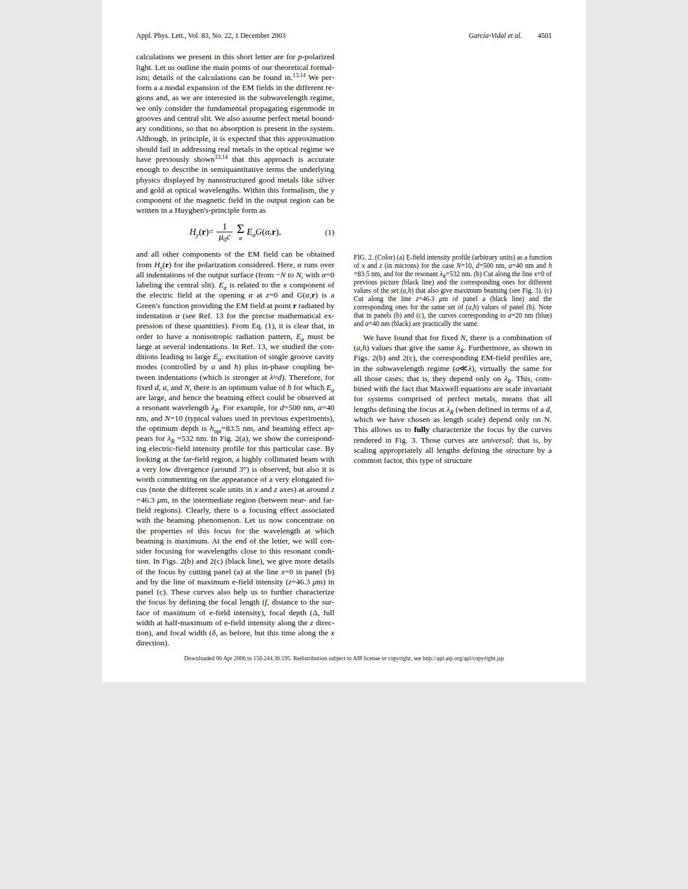Appl. Phys. Lett., Vol. 83, No. 22, 1 December 2003
García-Vidal et al. 4501
calculations we present in this short letter are for p-polarized light. Let us outline the main points of our theoretical formalism; details of the calculations can be found in.13,14 We perform a a modal expansion of the EM fields in the different regions and, as we are interested in the subwavelength regime, we only consider the fundamental propagating eigenmode in grooves and central slit. We also assume perfect metal boundary conditions, so that no absorption is present in the system. Although, in principle, it is expected that this approximation should fail in addressing real metals in the optical regime we have previously shown13,14 that this approach is accurate enough to describe in semiquantitative terms the underlying physics displayed by nanostructured good metals like silver and gold at optical wavelengths. Within this formalism, the y component of the magnetic field in the output region can be written in a Huyghen's-principle form as
Hy(r)= 1 μ0c Σα EαG(α,r),
(1)
and all other components of the EM field can be obtained from Hy(r) for the polarization considered. Here, α runs over all indentations of the output surface (from −N to N, with α=0 labeling the central slit). Eα is related to the x component of the electric field at the opening α at z=0 and G(α,r) is a Green's function providing the EM field at point r radiated by indentation α (see Ref. 13 for the precise mathematical expression of these quantities). From Eq. (1), it is clear that, in order to have a nonisotropic radiation pattern, Eα must be large at several indentations. In Ref. 13, we studied the conditions leading to large Eα: excitation of single groove cavity modes (controlled by a and h) plus in-phase coupling between indentations (which is stronger at λ≈d). Therefore, for fixed d, a, and N, there is an optimum value of h for which Eα are large, and hence the beaming effect could be observed at a resonant wavelength λR. For example, for d=500 nm, a=40 nm, and N=10 (typical values used in previous experiments), the optimum depth is hopt=83.5 nm, and beaming effect appears for λR =532 nm. In Fig. 2(a), we show the corresponding electric-field intensity profile for this particular case. By looking at the far-field region, a highly collimated beam with a very low divergence (around 3°) is observed, but also it is worth commenting on the appearance of a very elongated focus (note the different scale units in x and z axes) at around z =46.3 μm, in the intermediate region (between near- and far-field regions). Clearly, there is a focusing effect associated with the beaming phenomenon. Let us now concentrate on the properties of this focus for the wavelength at which beaming is maximum. At the end of the letter, we will consider focusing for wavelengths close to this resonant condition. In Figs. 2(b) and 2(c) (black line), we give more details of the focus by cutting panel (a) at the line x=0 in panel (b) and by the line of maximum e-field intensity (z=46.3 μm) in panel (c). These curves also help us to further characterize the focus by defining the focal length (f, distance to the surface of maximum of e-field intensity), focal depth (Δ, full width at half-maximum of e-field intensity along the z direction), and focal width (δ, as before, but this time along the x direction).
FIG. 2. (Color) (a) E-field intensity profile (arbitrary units) as a function of x and z (in microns) for the case N=10, d=500 nm, a=40 nm and h =83.5 nm, and for the resonant λR=532 nm. (b) Cut along the line x=0 of previous picture (black line) and the corresponding ones for different values of the set (a,h) that also give maximum beaming (see Fig. 3). (c) Cut along the line z=46.3 μm of panel a (black line) and the corresponding ones for the same set of (a,h) values of panel (b). Note that in panels (b) and (c), the curves corresponding to a=20 nm (blue) and a=40 nm (black) are practically the same.
We have found that for fixed N, there is a combination of (a,h) values that give the same λR. Furthermore, as shown in Figs. 2(b) and 2(c), the corresponding EM-field profiles are, in the subwavelength regime (a≪λ), virtually the same for all those cases; that is, they depend only on λR. This, combined with the fact that Maxwell equations are scale invariant for systems comprised of perfect metals, means that all lengths defining the focus at λR (when defined in terms of a d, which we have chosen as length scale) depend only on N. This allows us to fully characterize the focus by the curves rendered in Fig. 3. Those curves are universal; that is, by scaling appropriately all lengths defining the structure by a common factor, this type of structure
Downloaded 06 Apr 2006 to 150.244.36.195. Redistribution subject to AIP license or copyright, see http://apl.aip.org/apl/copyright.jsp